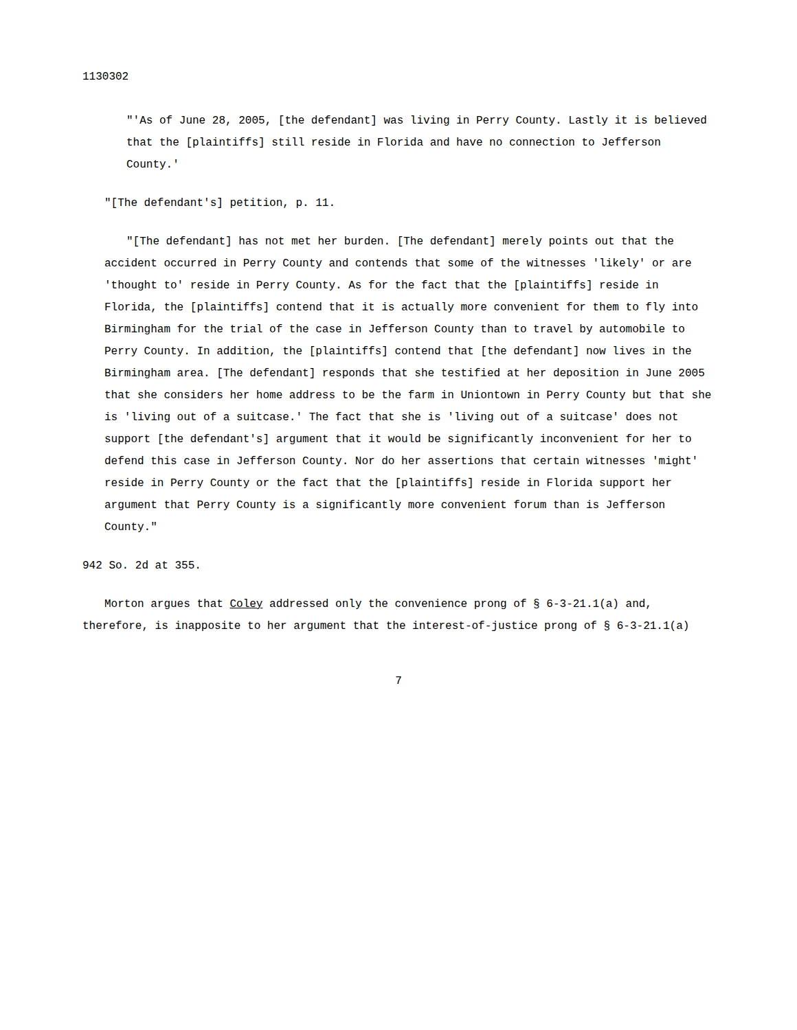1130302
"'As of June 28, 2005, [the defendant] was living in Perry County. Lastly it is believed that the [plaintiffs] still reside in Florida and have no connection to Jefferson County.'
"[The defendant's] petition, p. 11.
"[The defendant] has not met her burden. [The defendant] merely points out that the accident occurred in Perry County and contends that some of the witnesses 'likely' or are 'thought to' reside in Perry County. As for the fact that the [plaintiffs] reside in Florida, the [plaintiffs] contend that it is actually more convenient for them to fly into Birmingham for the trial of the case in Jefferson County than to travel by automobile to Perry County. In addition, the [plaintiffs] contend that [the defendant] now lives in the Birmingham area. [The defendant] responds that she testified at her deposition in June 2005 that she considers her home address to be the farm in Uniontown in Perry County but that she is 'living out of a suitcase.' The fact that she is 'living out of a suitcase' does not support [the defendant's] argument that it would be significantly inconvenient for her to defend this case in Jefferson County. Nor do her assertions that certain witnesses 'might' reside in Perry County or the fact that the [plaintiffs] reside in Florida support her argument that Perry County is a significantly more convenient forum than is Jefferson County."
942 So. 2d at 355.
Morton argues that Coley addressed only the convenience prong of § 6-3-21.1(a) and, therefore, is inapposite to her argument that the interest-of-justice prong of § 6-3-21.1(a)
7